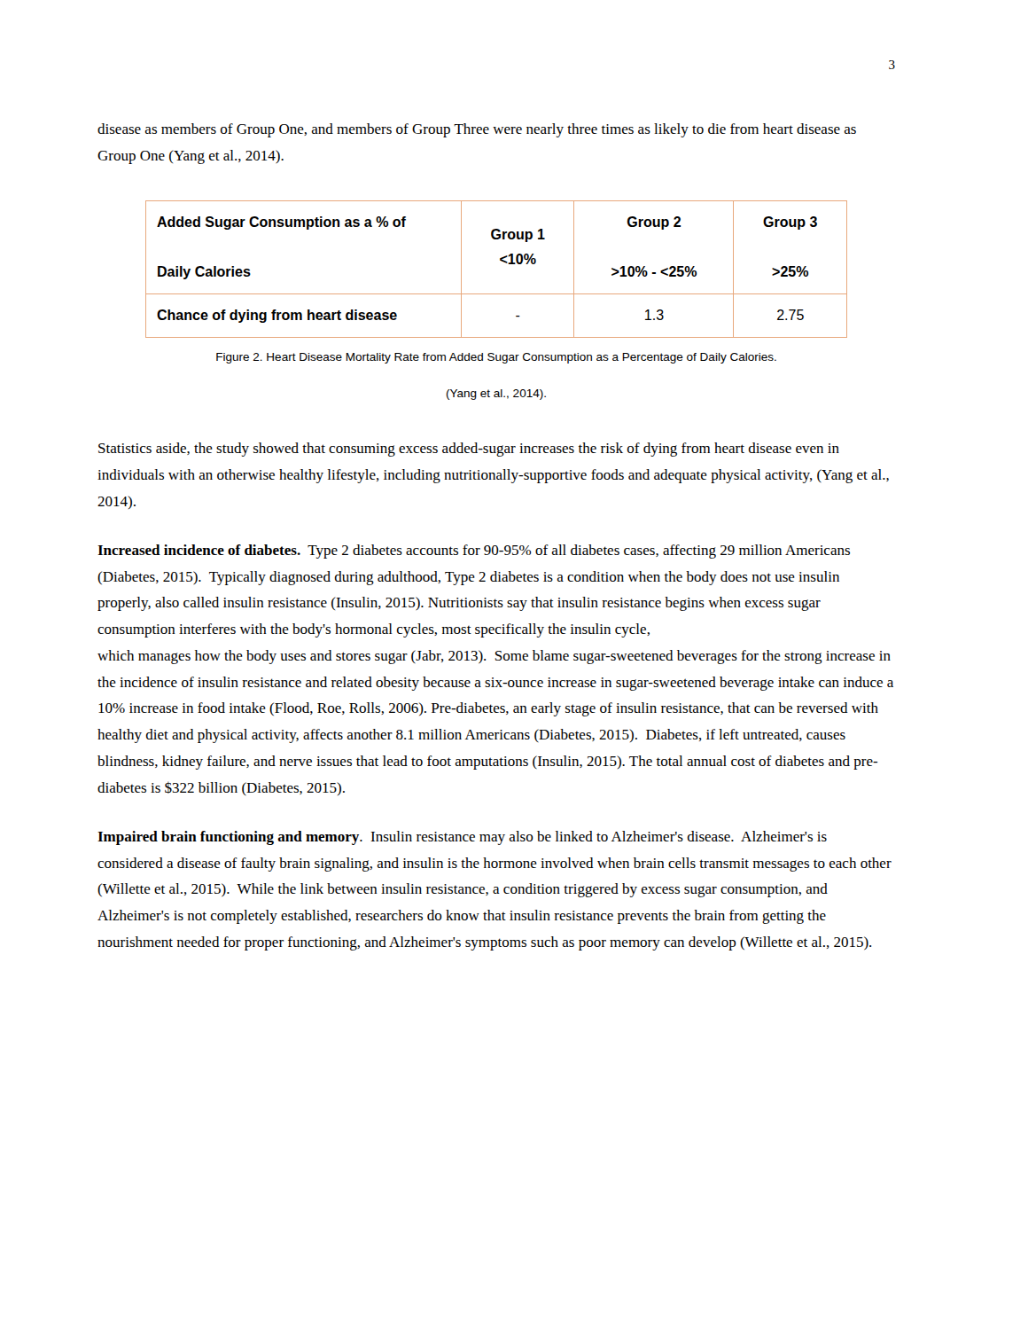3
disease as members of Group One, and members of Group Three were nearly three times as likely to die from heart disease as Group One (Yang et al., 2014).
| Added Sugar Consumption as a % of Daily Calories | Group 1 <10% | Group 2 >10% - <25% | Group 3 >25% |
| Chance of dying from heart disease | - | 1.3 | 2.75 |
Figure 2. Heart Disease Mortality Rate from Added Sugar Consumption as a Percentage of Daily Calories.
(Yang et al., 2014).
Statistics aside, the study showed that consuming excess added-sugar increases the risk of dying from heart disease even in individuals with an otherwise healthy lifestyle, including nutritionally-supportive foods and adequate physical activity, (Yang et al., 2014).
Increased incidence of diabetes. Type 2 diabetes accounts for 90-95% of all diabetes cases, affecting 29 million Americans (Diabetes, 2015). Typically diagnosed during adulthood, Type 2 diabetes is a condition when the body does not use insulin properly, also called insulin resistance (Insulin, 2015). Nutritionists say that insulin resistance begins when excess sugar consumption interferes with the body's hormonal cycles, most specifically the insulin cycle,
which manages how the body uses and stores sugar (Jabr, 2013). Some blame sugar-sweetened beverages for the strong increase in the incidence of insulin resistance and related obesity because a six-ounce increase in sugar-sweetened beverage intake can induce a 10% increase in food intake (Flood, Roe, Rolls, 2006). Pre-diabetes, an early stage of insulin resistance, that can be reversed with healthy diet and physical activity, affects another 8.1 million Americans (Diabetes, 2015). Diabetes, if left untreated, causes blindness, kidney failure, and nerve issues that lead to foot amputations (Insulin, 2015). The total annual cost of diabetes and pre-diabetes is $322 billion (Diabetes, 2015).
Impaired brain functioning and memory. Insulin resistance may also be linked to Alzheimer's disease. Alzheimer's is considered a disease of faulty brain signaling, and insulin is the hormone involved when brain cells transmit messages to each other (Willette et al., 2015). While the link between insulin resistance, a condition triggered by excess sugar consumption, and Alzheimer's is not completely established, researchers do know that insulin resistance prevents the brain from getting the nourishment needed for proper functioning, and Alzheimer's symptoms such as poor memory can develop (Willette et al., 2015).